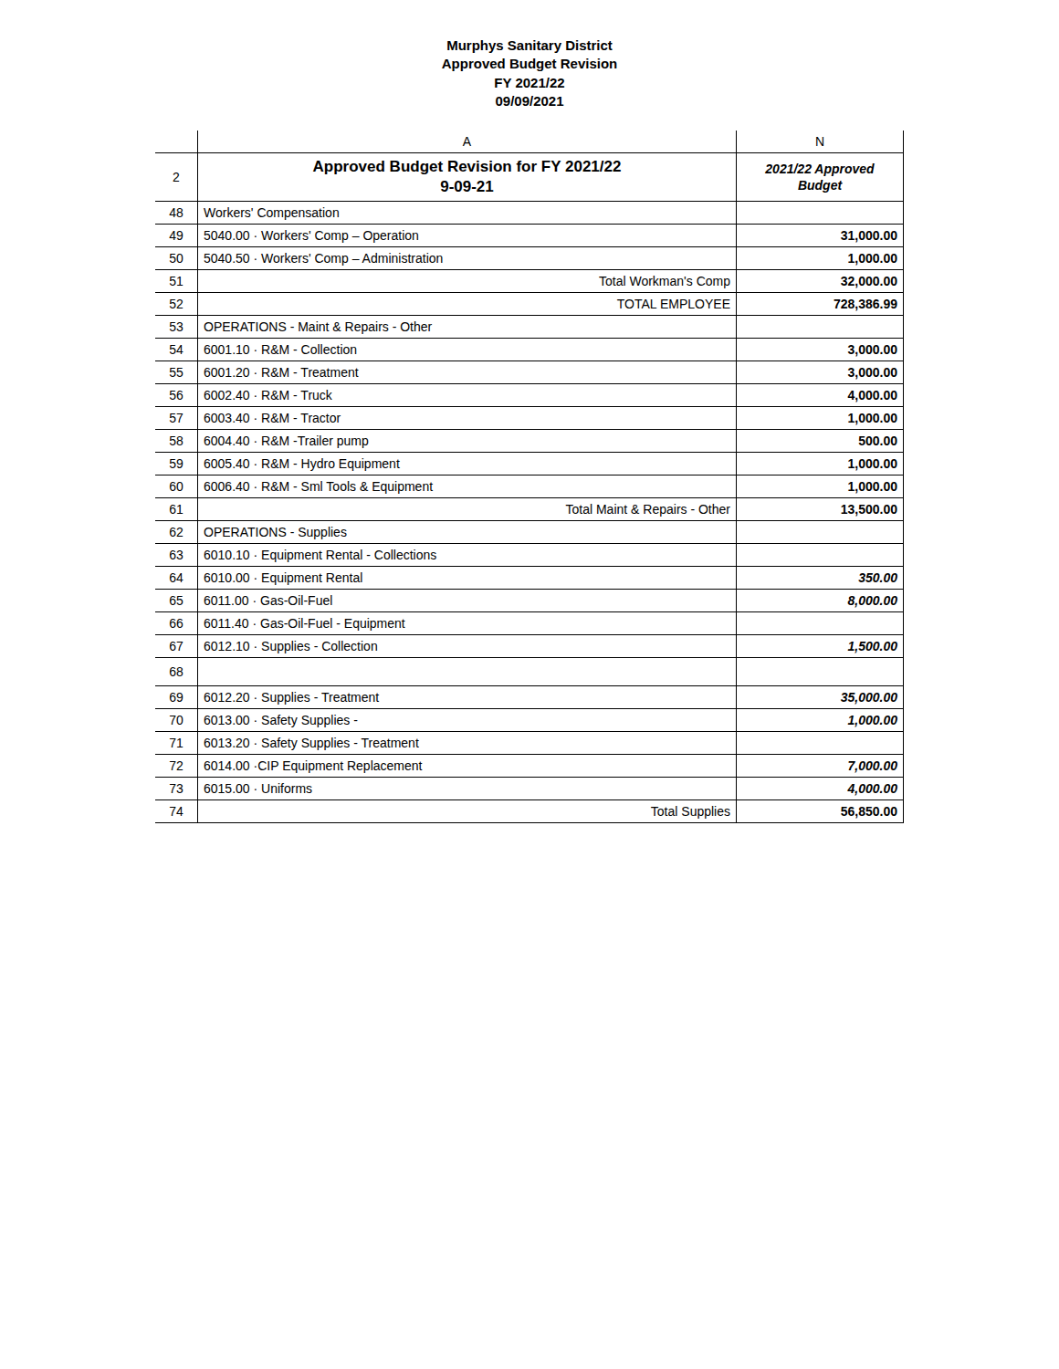Murphys Sanitary District
Approved Budget Revision
FY 2021/22
09/09/2021
| | A | N |
| 2 | Approved Budget Revision for FY 2021/22 9-09-21 | 2021/22 Approved Budget |
| 48 | Workers' Compensation | |
| 49 | 5040.00 · Workers' Comp – Operation | 31,000.00 |
| 50 | 5040.50 · Workers' Comp – Administration | 1,000.00 |
| 51 | Total Workman's Comp | 32,000.00 |
| 52 | TOTAL EMPLOYEE | 728,386.99 |
| 53 | OPERATIONS - Maint & Repairs - Other | |
| 54 | 6001.10 · R&M - Collection | 3,000.00 |
| 55 | 6001.20 · R&M - Treatment | 3,000.00 |
| 56 | 6002.40 · R&M - Truck | 4,000.00 |
| 57 | 6003.40 · R&M - Tractor | 1,000.00 |
| 58 | 6004.40 · R&M -Trailer pump | 500.00 |
| 59 | 6005.40 · R&M - Hydro Equipment | 1,000.00 |
| 60 | 6006.40 · R&M - Sml Tools & Equipment | 1,000.00 |
| 61 | Total Maint & Repairs - Other | 13,500.00 |
| 62 | OPERATIONS - Supplies | |
| 63 | 6010.10 · Equipment Rental - Collections | |
| 64 | 6010.00 · Equipment Rental | 350.00 |
| 65 | 6011.00 · Gas-Oil-Fuel | 8,000.00 |
| 66 | 6011.40 · Gas-Oil-Fuel - Equipment | |
| 67 | 6012.10 · Supplies - Collection | 1,500.00 |
| 68 | | |
| 69 | 6012.20 · Supplies - Treatment | 35,000.00 |
| 70 | 6013.00 · Safety Supplies - | 1,000.00 |
| 71 | 6013.20 · Safety Supplies - Treatment | |
| 72 | 6014.00 ·CIP Equipment Replacement | 7,000.00 |
| 73 | 6015.00 · Uniforms | 4,000.00 |
| 74 | Total Supplies | 56,850.00 |